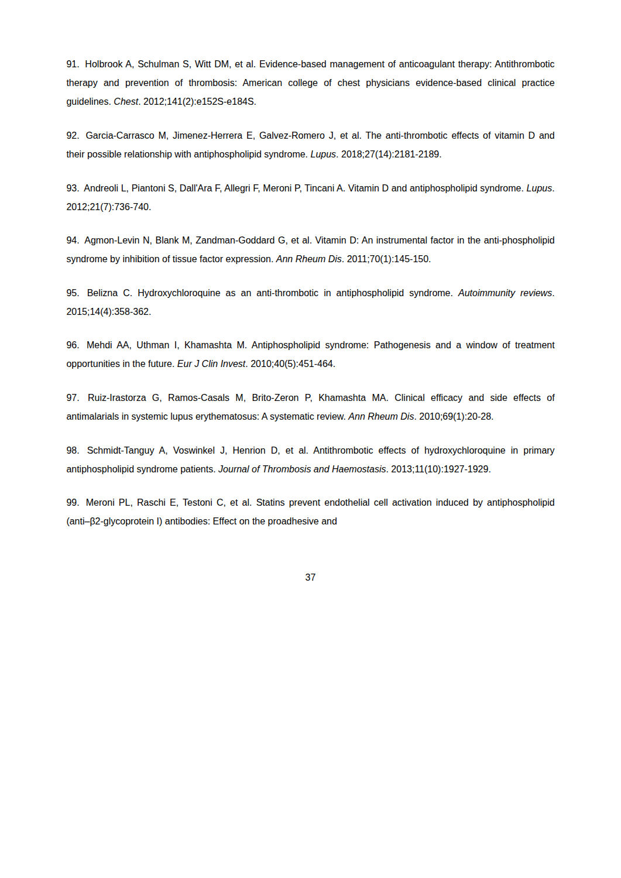91. Holbrook A, Schulman S, Witt DM, et al. Evidence-based management of anticoagulant therapy: Antithrombotic therapy and prevention of thrombosis: American college of chest physicians evidence-based clinical practice guidelines. Chest. 2012;141(2):e152S-e184S.
92. Garcia-Carrasco M, Jimenez-Herrera E, Galvez-Romero J, et al. The anti-thrombotic effects of vitamin D and their possible relationship with antiphospholipid syndrome. Lupus. 2018;27(14):2181-2189.
93. Andreoli L, Piantoni S, Dall'Ara F, Allegri F, Meroni P, Tincani A. Vitamin D and antiphospholipid syndrome. Lupus. 2012;21(7):736-740.
94. Agmon-Levin N, Blank M, Zandman-Goddard G, et al. Vitamin D: An instrumental factor in the anti-phospholipid syndrome by inhibition of tissue factor expression. Ann Rheum Dis. 2011;70(1):145-150.
95. Belizna C. Hydroxychloroquine as an anti-thrombotic in antiphospholipid syndrome. Autoimmunity reviews. 2015;14(4):358-362.
96. Mehdi AA, Uthman I, Khamashta M. Antiphospholipid syndrome: Pathogenesis and a window of treatment opportunities in the future. Eur J Clin Invest. 2010;40(5):451-464.
97. Ruiz-Irastorza G, Ramos-Casals M, Brito-Zeron P, Khamashta MA. Clinical efficacy and side effects of antimalarials in systemic lupus erythematosus: A systematic review. Ann Rheum Dis. 2010;69(1):20-28.
98. Schmidt-Tanguy A, Voswinkel J, Henrion D, et al. Antithrombotic effects of hydroxychloroquine in primary antiphospholipid syndrome patients. Journal of Thrombosis and Haemostasis. 2013;11(10):1927-1929.
99. Meroni PL, Raschi E, Testoni C, et al. Statins prevent endothelial cell activation induced by antiphospholipid (anti–β2-glycoprotein I) antibodies: Effect on the proadhesive and
37